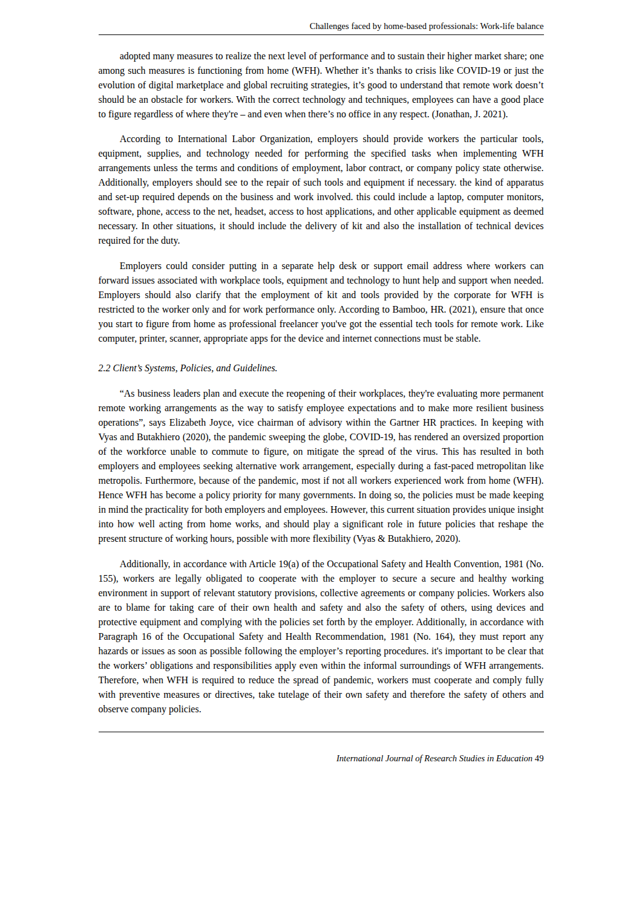Challenges faced by home-based professionals: Work-life balance
adopted many measures to realize the next level of performance and to sustain their higher market share; one among such measures is functioning from home (WFH). Whether it’s thanks to crisis like COVID-19 or just the evolution of digital marketplace and global recruiting strategies, it’s good to understand that remote work doesn’t should be an obstacle for workers. With the correct technology and techniques, employees can have a good place to figure regardless of where they're – and even when there’s no office in any respect. (Jonathan, J. 2021).
According to International Labor Organization, employers should provide workers the particular tools, equipment, supplies, and technology needed for performing the specified tasks when implementing WFH arrangements unless the terms and conditions of employment, labor contract, or company policy state otherwise. Additionally, employers should see to the repair of such tools and equipment if necessary. the kind of apparatus and set-up required depends on the business and work involved. this could include a laptop, computer monitors, software, phone, access to the net, headset, access to host applications, and other applicable equipment as deemed necessary. In other situations, it should include the delivery of kit and also the installation of technical devices required for the duty.
Employers could consider putting in a separate help desk or support email address where workers can forward issues associated with workplace tools, equipment and technology to hunt help and support when needed. Employers should also clarify that the employment of kit and tools provided by the corporate for WFH is restricted to the worker only and for work performance only. According to Bamboo, HR. (2021), ensure that once you start to figure from home as professional freelancer you've got the essential tech tools for remote work. Like computer, printer, scanner, appropriate apps for the device and internet connections must be stable.
2.2 Client’s Systems, Policies, and Guidelines.
“As business leaders plan and execute the reopening of their workplaces, they're evaluating more permanent remote working arrangements as the way to satisfy employee expectations and to make more resilient business operations”, says Elizabeth Joyce, vice chairman of advisory within the Gartner HR practices. In keeping with Vyas and Butakhiero (2020), the pandemic sweeping the globe, COVID-19, has rendered an oversized proportion of the workforce unable to commute to figure, on mitigate the spread of the virus. This has resulted in both employers and employees seeking alternative work arrangement, especially during a fast-paced metropolitan like metropolis. Furthermore, because of the pandemic, most if not all workers experienced work from home (WFH). Hence WFH has become a policy priority for many governments. In doing so, the policies must be made keeping in mind the practicality for both employers and employees. However, this current situation provides unique insight into how well acting from home works, and should play a significant role in future policies that reshape the present structure of working hours, possible with more flexibility (Vyas & Butakhiero, 2020).
Additionally, in accordance with Article 19(a) of the Occupational Safety and Health Convention, 1981 (No. 155), workers are legally obligated to cooperate with the employer to secure a secure and healthy working environment in support of relevant statutory provisions, collective agreements or company policies. Workers also are to blame for taking care of their own health and safety and also the safety of others, using devices and protective equipment and complying with the policies set forth by the employer. Additionally, in accordance with Paragraph 16 of the Occupational Safety and Health Recommendation, 1981 (No. 164), they must report any hazards or issues as soon as possible following the employer’s reporting procedures. it's important to be clear that the workers’ obligations and responsibilities apply even within the informal surroundings of WFH arrangements. Therefore, when WFH is required to reduce the spread of pandemic, workers must cooperate and comply fully with preventive measures or directives, take tutelage of their own safety and therefore the safety of others and observe company policies.
International Journal of Research Studies in Education 49